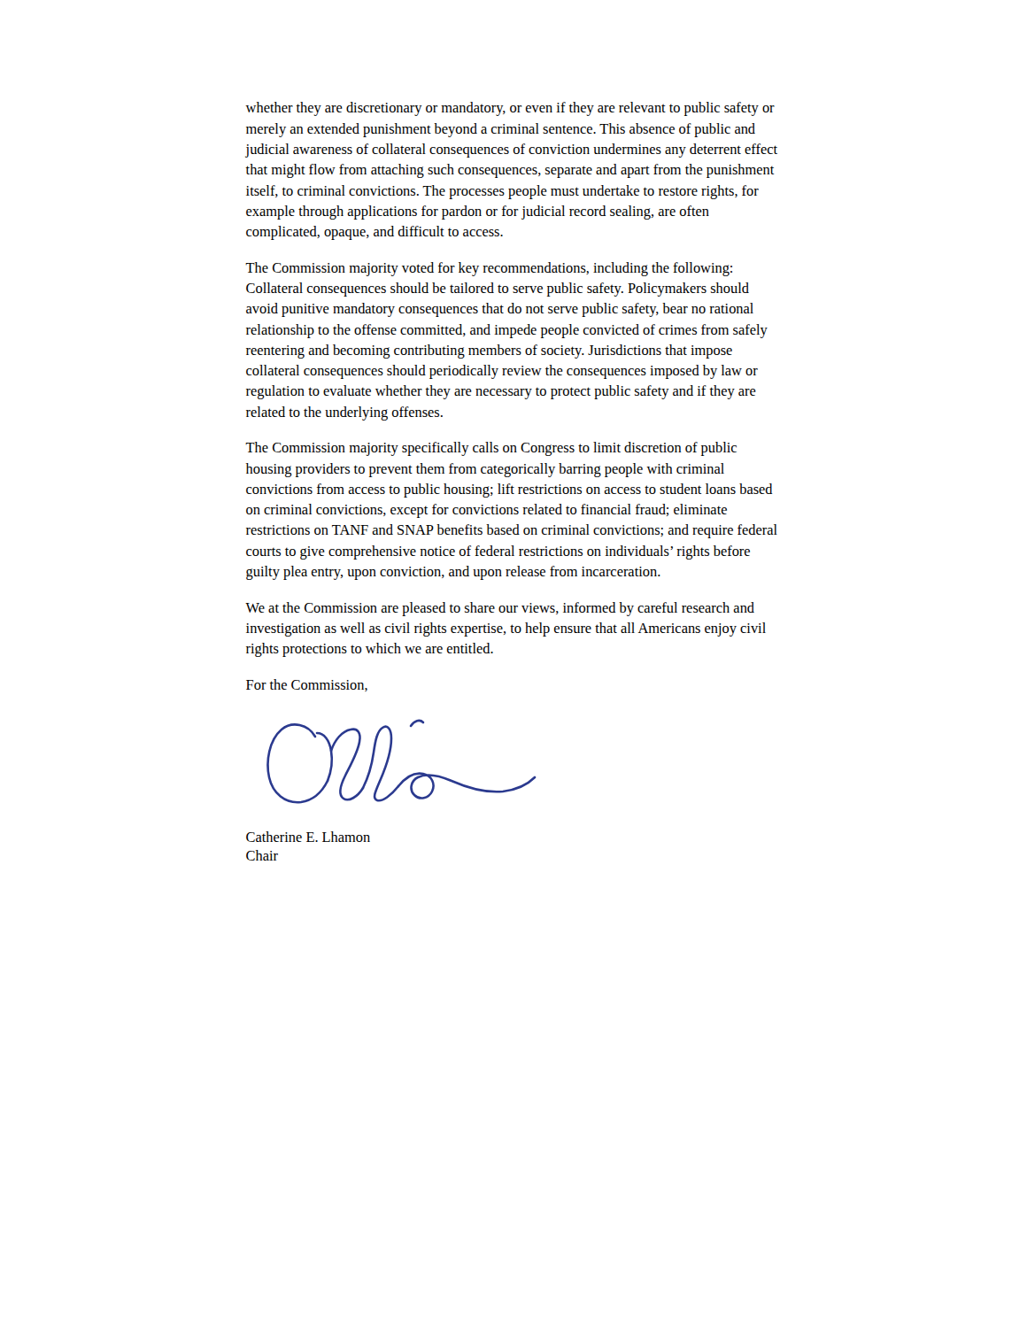whether they are discretionary or mandatory, or even if they are relevant to public safety or merely an extended punishment beyond a criminal sentence. This absence of public and judicial awareness of collateral consequences of conviction undermines any deterrent effect that might flow from attaching such consequences, separate and apart from the punishment itself, to criminal convictions. The processes people must undertake to restore rights, for example through applications for pardon or for judicial record sealing, are often complicated, opaque, and difficult to access.
The Commission majority voted for key recommendations, including the following: Collateral consequences should be tailored to serve public safety. Policymakers should avoid punitive mandatory consequences that do not serve public safety, bear no rational relationship to the offense committed, and impede people convicted of crimes from safely reentering and becoming contributing members of society. Jurisdictions that impose collateral consequences should periodically review the consequences imposed by law or regulation to evaluate whether they are necessary to protect public safety and if they are related to the underlying offenses.
The Commission majority specifically calls on Congress to limit discretion of public housing providers to prevent them from categorically barring people with criminal convictions from access to public housing; lift restrictions on access to student loans based on criminal convictions, except for convictions related to financial fraud; eliminate restrictions on TANF and SNAP benefits based on criminal convictions; and require federal courts to give comprehensive notice of federal restrictions on individuals’ rights before guilty plea entry, upon conviction, and upon release from incarceration.
We at the Commission are pleased to share our views, informed by careful research and investigation as well as civil rights expertise, to help ensure that all Americans enjoy civil rights protections to which we are entitled.
For the Commission,
Catherine E. Lhamon
Chair